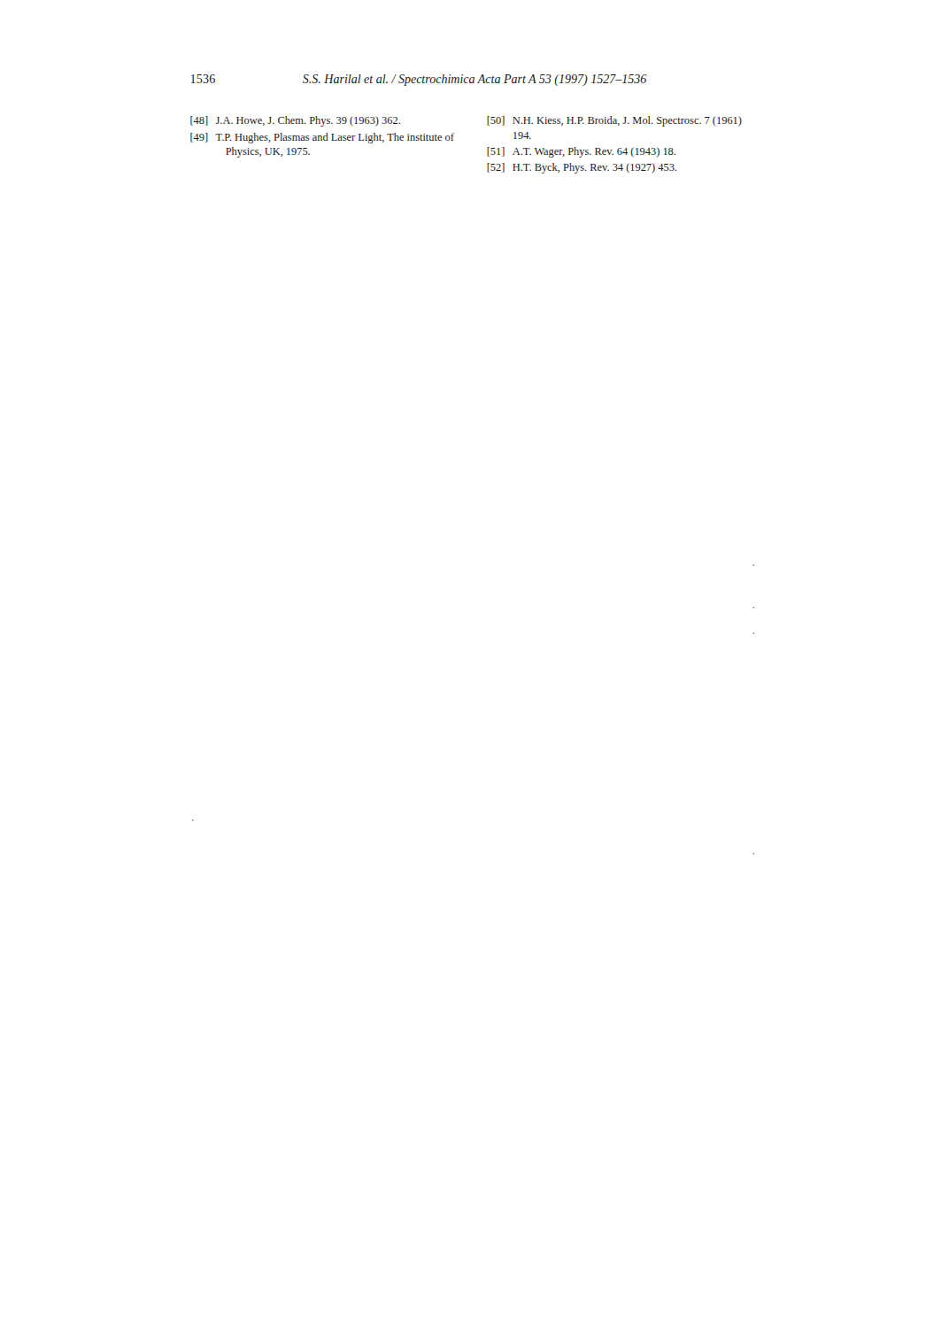1536
S.S. Harilal et al. / Spectrochimica Acta Part A 53 (1997) 1527–1536
[48] J.A. Howe, J. Chem. Phys. 39 (1963) 362.
[49] T.P. Hughes, Plasmas and Laser Light, The institute of Physics, UK, 1975.
[50] N.H. Kiess, H.P. Broida, J. Mol. Spectrosc. 7 (1961) 194.
[51] A.T. Wager, Phys. Rev. 64 (1943) 18.
[52] H.T. Byck, Phys. Rev. 34 (1927) 453.
. . . . .